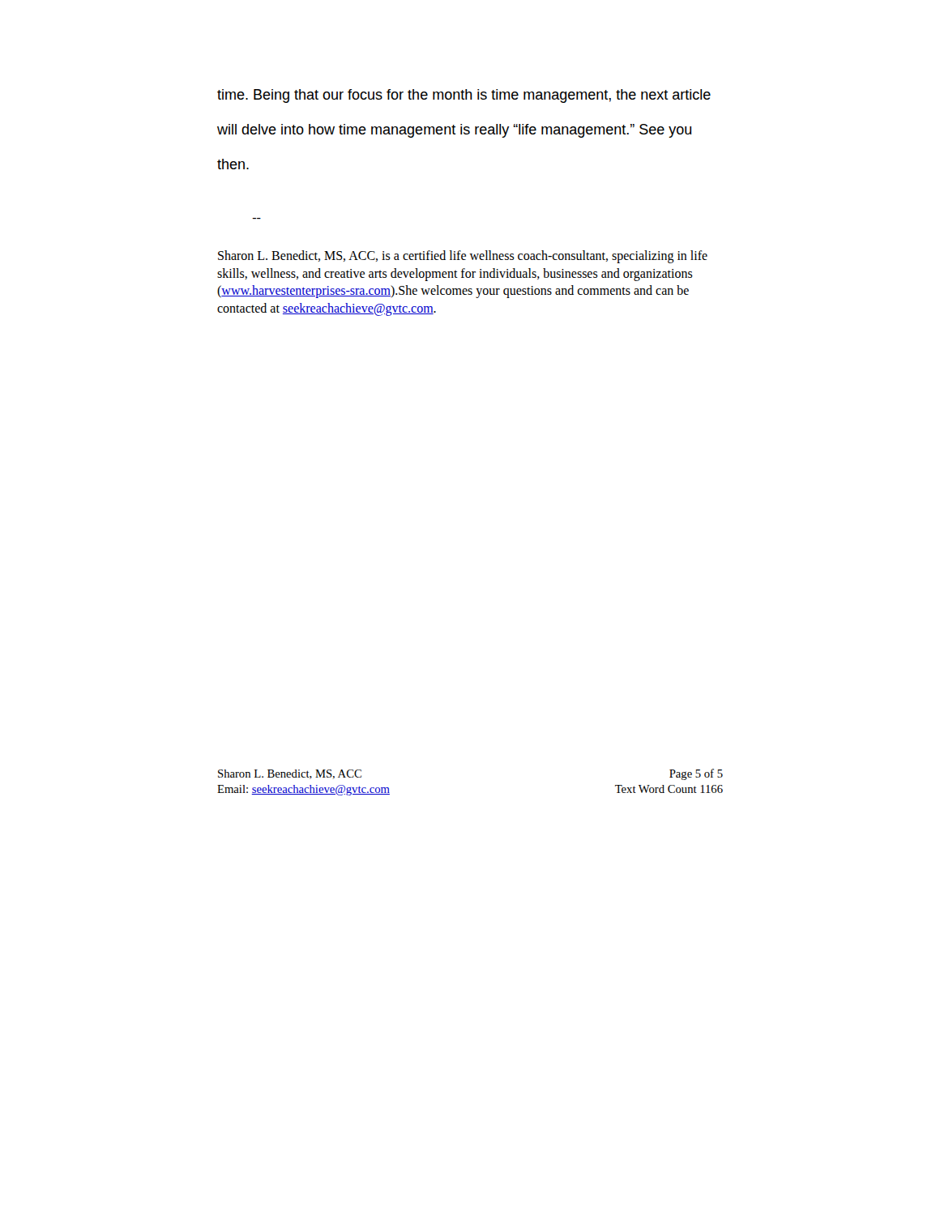time. Being that our focus for the month is time management, the next article will delve into how time management is really “life management.” See you then.
--
Sharon L. Benedict, MS, ACC, is a certified life wellness coach-consultant, specializing in life skills, wellness, and creative arts development for individuals, businesses and organizations (www.harvestenterprises-sra.com).She welcomes your questions and comments and can be contacted at seekreachachieve@gvtc.com.
Sharon L. Benedict, MS, ACC
Page 5 of 5
Email: seekreachachieve@gvtc.com
Text Word Count 1166